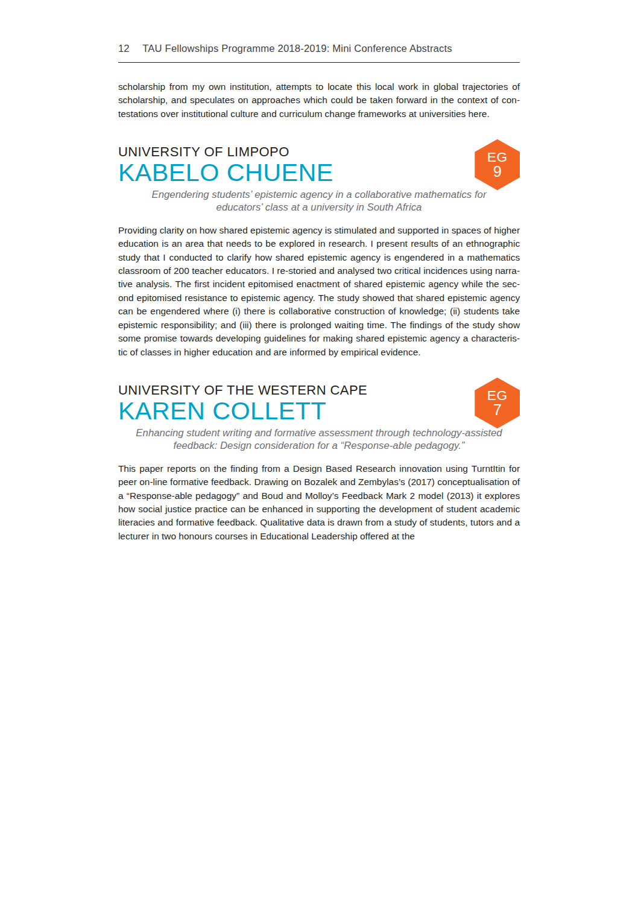12 TAU Fellowships Programme 2018-2019: Mini Conference Abstracts
scholarship from my own institution, attempts to locate this local work in global trajectories of scholarship, and speculates on approaches which could be taken forward in the context of contestations over institutional culture and curriculum change frameworks at universities here.
EG 9
University of Limpopo
Kabelo Chuene
Engendering students’ epistemic agency in a collaborative mathematics for educators’ class at a university in South Africa
Providing clarity on how shared epistemic agency is stimulated and supported in spaces of higher education is an area that needs to be explored in research. I present results of an ethnographic study that I conducted to clarify how shared epistemic agency is engendered in a mathematics classroom of 200 teacher educators. I re-storied and analysed two critical incidences using narrative analysis. The first incident epitomised enactment of shared epistemic agency while the second epitomised resistance to epistemic agency. The study showed that shared epistemic agency can be engendered where (i) there is collaborative construction of knowledge; (ii) students take epistemic responsibility; and (iii) there is prolonged waiting time. The findings of the study show some promise towards developing guidelines for making shared epistemic agency a characteristic of classes in higher education and are informed by empirical evidence.
EG 7
University of the Western Cape
Karen Collett
Enhancing student writing and formative assessment through technology-assisted feedback: Design consideration for a “Response-able pedagogy.”
This paper reports on the finding from a Design Based Research innovation using TurntItin for peer on-line formative feedback. Drawing on Bozalek and Zembylas’s (2017) conceptualisation of a “Response-able pedagogy” and Boud and Molloy’s Feedback Mark 2 model (2013) it explores how social justice practice can be enhanced in supporting the development of student academic literacies and formative feedback. Qualitative data is drawn from a study of students, tutors and a lecturer in two honours courses in Educational Leadership offered at the